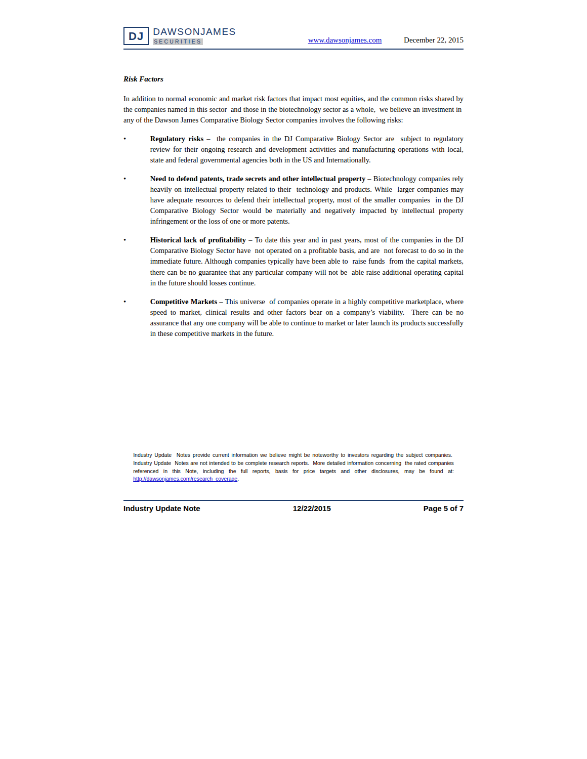DJ
DAWSONJAMES
SECURITIES
www.dawsonjames.com December 22, 2015
Risk Factors
In addition to normal economic and market risk factors that impact most equities, and the common risks shared by the companies named in this sector and those in the biotechnology sector as a whole, we believe an investment in any of the Dawson James Comparative Biology Sector companies involves the following risks:
•
Regulatory risks – the companies in the DJ Comparative Biology Sector are subject to regulatory review for their ongoing research and development activities and manufacturing operations with local, state and federal governmental agencies both in the US and Internationally.
•
Need to defend patents, trade secrets and other intellectual property – Biotechnology companies rely heavily on intellectual property related to their technology and products. While larger companies may have adequate resources to defend their intellectual property, most of the smaller companies in the DJ Comparative Biology Sector would be materially and negatively impacted by intellectual property infringement or the loss of one or more patents.
•
Historical lack of profitability – To date this year and in past years, most of the companies in the DJ Comparative Biology Sector have not operated on a profitable basis, and are not forecast to do so in the immediate future. Although companies typically have been able to raise funds from the capital markets, there can be no guarantee that any particular company will not be able raise additional operating capital in the future should losses continue.
•
Competitive Markets – This universe of companies operate in a highly competitive marketplace, where speed to market, clinical results and other factors bear on a company’s viability. There can be no assurance that any one company will be able to continue to market or later launch its products successfully in these competitive markets in the future.
Industry Update Notes provide current information we believe might be noteworthy to investors regarding the subject companies. Industry Update Notes are not intended to be complete research reports. More detailed information concerning the rated companies referenced in this Note, including the full reports, basis for price targets and other disclosures, may be found at: http://dawsonjames.com/research_coverage.
Industry Update Note
12/22/2015
Page 5 of 7